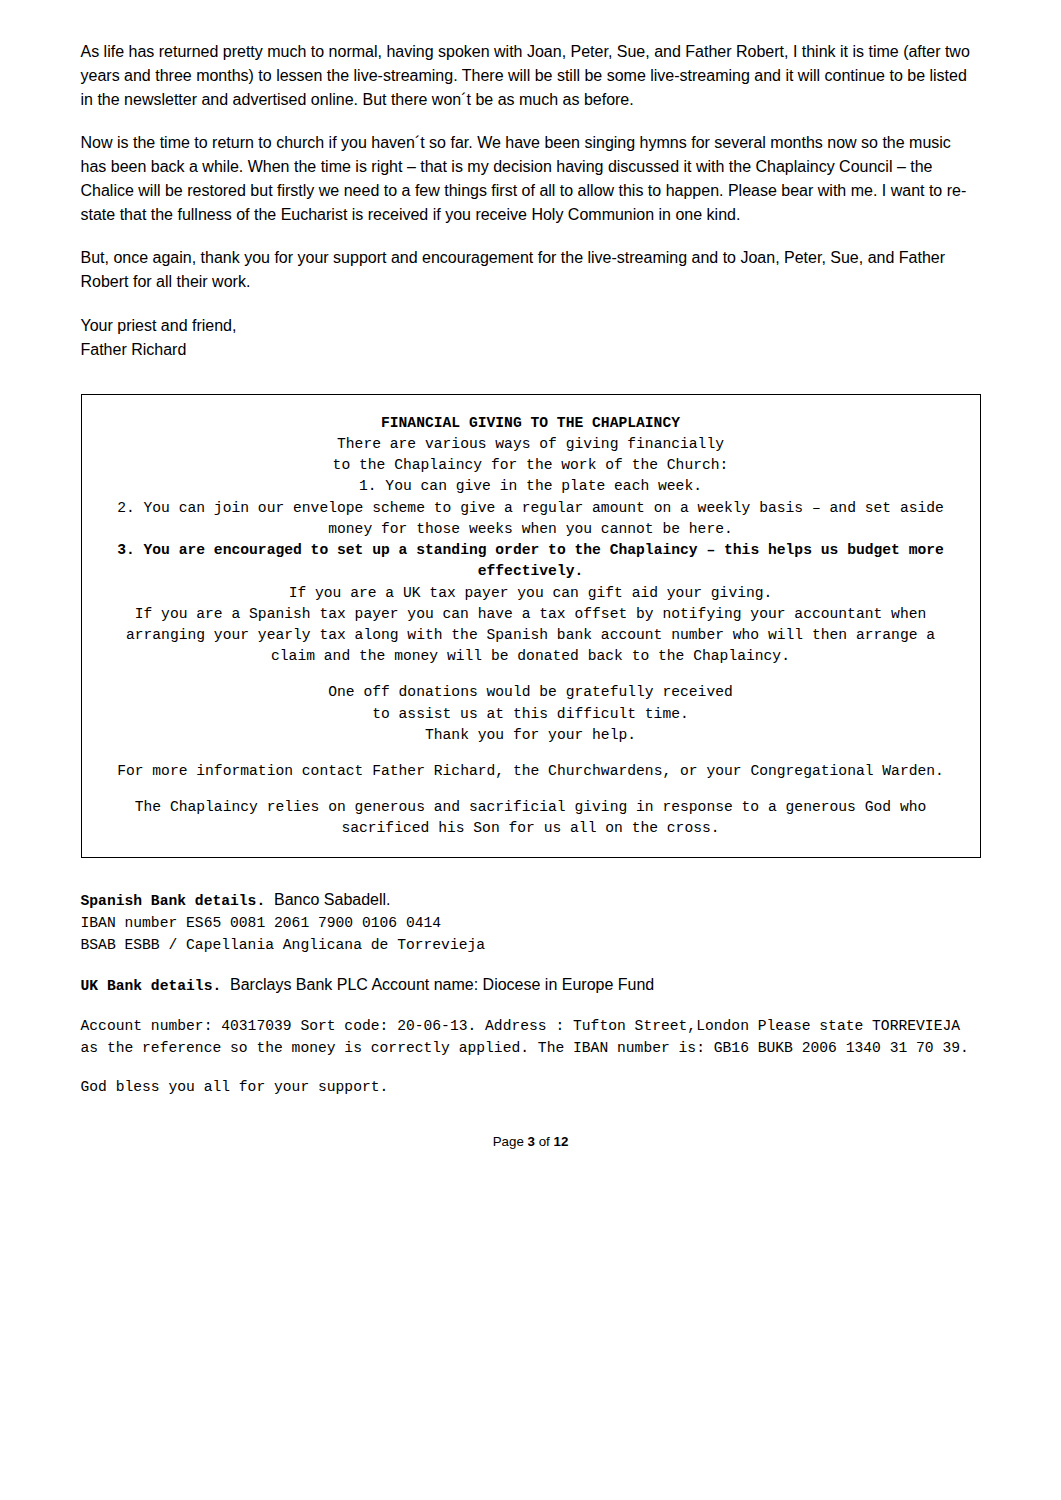As life has returned pretty much to normal, having spoken with Joan, Peter, Sue, and Father Robert, I think it is time (after two years and three months) to lessen the live-streaming. There will be still be some live-streaming and it will continue to be listed in the newsletter and advertised online. But there won´t be as much as before.
Now is the time to return to church if you haven´t so far. We have been singing hymns for several months now so the music has been back a while. When the time is right – that is my decision having discussed it with the Chaplaincy Council – the Chalice will be restored but firstly we need to a few things first of all to allow this to happen. Please bear with me. I want to re-state that the fullness of the Eucharist is received if you receive Holy Communion in one kind.
But, once again, thank you for your support and encouragement for the live-streaming and to Joan, Peter, Sue, and Father Robert for all their work.
Your priest and friend,
Father Richard
FINANCIAL GIVING TO THE CHAPLAINCY
There are various ways of giving financially
to the Chaplaincy for the work of the Church:
1. You can give in the plate each week.
2. You can join our envelope scheme to give a regular amount on a weekly basis – and set aside money for those weeks when you cannot be here.
3. You are encouraged to set up a standing order to the Chaplaincy – this helps us budget more effectively.
If you are a UK tax payer you can gift aid your giving.
If you are a Spanish tax payer you can have a tax offset by notifying your accountant when arranging your yearly tax along with the Spanish bank account number who will then arrange a claim and the money will be donated back to the Chaplaincy.
One off donations would be gratefully received
to assist us at this difficult time.
Thank you for your help.
For more information contact Father Richard, the Churchwardens, or your Congregational Warden.
The Chaplaincy relies on generous and sacrificial giving in response to a generous God who sacrificed his Son for us all on the cross.
Spanish Bank details. Banco Sabadell.
IBAN number ES65 0081 2061 7900 0106 0414
BSAB ESBB / Capellania Anglicana de Torrevieja
UK Bank details. Barclays Bank PLC Account name: Diocese in Europe Fund
Account number: 40317039 Sort code: 20-06-13. Address : Tufton Street,London Please state TORREVIEJA as the reference so the money is correctly applied. The IBAN number is: GB16 BUKB 2006 1340 31 70 39.
God bless you all for your support.
Page 3 of 12